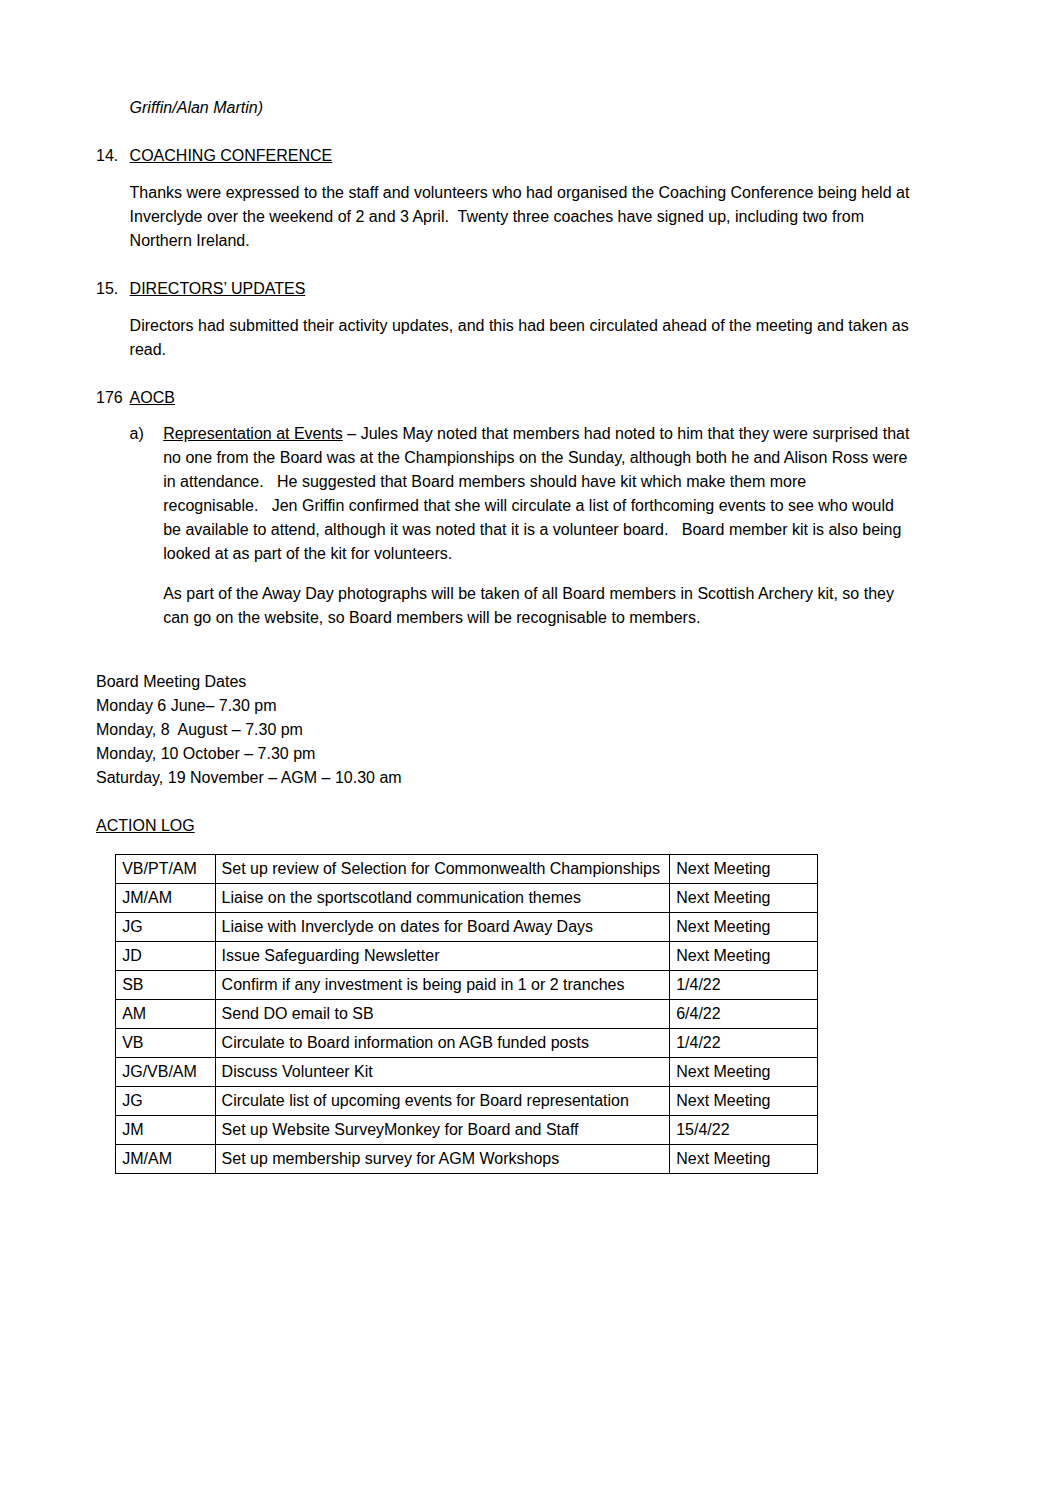Griffin/Alan Martin)
14. Coaching Conference
Thanks were expressed to the staff and volunteers who had organised the Coaching Conference being held at Inverclyde over the weekend of 2 and 3 April. Twenty three coaches have signed up, including two from Northern Ireland.
15. Directors’ Updates
Directors had submitted their activity updates, and this had been circulated ahead of the meeting and taken as read.
176 AOCB
a)
Representation at Events – Jules May noted that members had noted to him that they were surprised that no one from the Board was at the Championships on the Sunday, although both he and Alison Ross were in attendance. He suggested that Board members should have kit which make them more recognisable. Jen Griffin confirmed that she will circulate a list of forthcoming events to see who would be available to attend, although it was noted that it is a volunteer board. Board member kit is also being looked at as part of the kit for volunteers.
As part of the Away Day photographs will be taken of all Board members in Scottish Archery kit, so they can go on the website, so Board members will be recognisable to members.
Board Meeting Dates
Monday 6 June– 7.30 pm
Monday, 8 August – 7.30 pm
Monday, 10 October – 7.30 pm
Saturday, 19 November – AGM – 10.30 am
ACTION LOG
| VB/PT/AM | Set up review of Selection for Commonwealth Championships | Next Meeting |
| JM/AM | Liaise on the sportscotland communication themes | Next Meeting |
| JG | Liaise with Inverclyde on dates for Board Away Days | Next Meeting |
| JD | Issue Safeguarding Newsletter | Next Meeting |
| SB | Confirm if any investment is being paid in 1 or 2 tranches | 1/4/22 |
| AM | Send DO email to SB | 6/4/22 |
| VB | Circulate to Board information on AGB funded posts | 1/4/22 |
| JG/VB/AM | Discuss Volunteer Kit | Next Meeting |
| JG | Circulate list of upcoming events for Board representation | Next Meeting |
| JM | Set up Website SurveyMonkey for Board and Staff | 15/4/22 |
| JM/AM | Set up membership survey for AGM Workshops | Next Meeting |